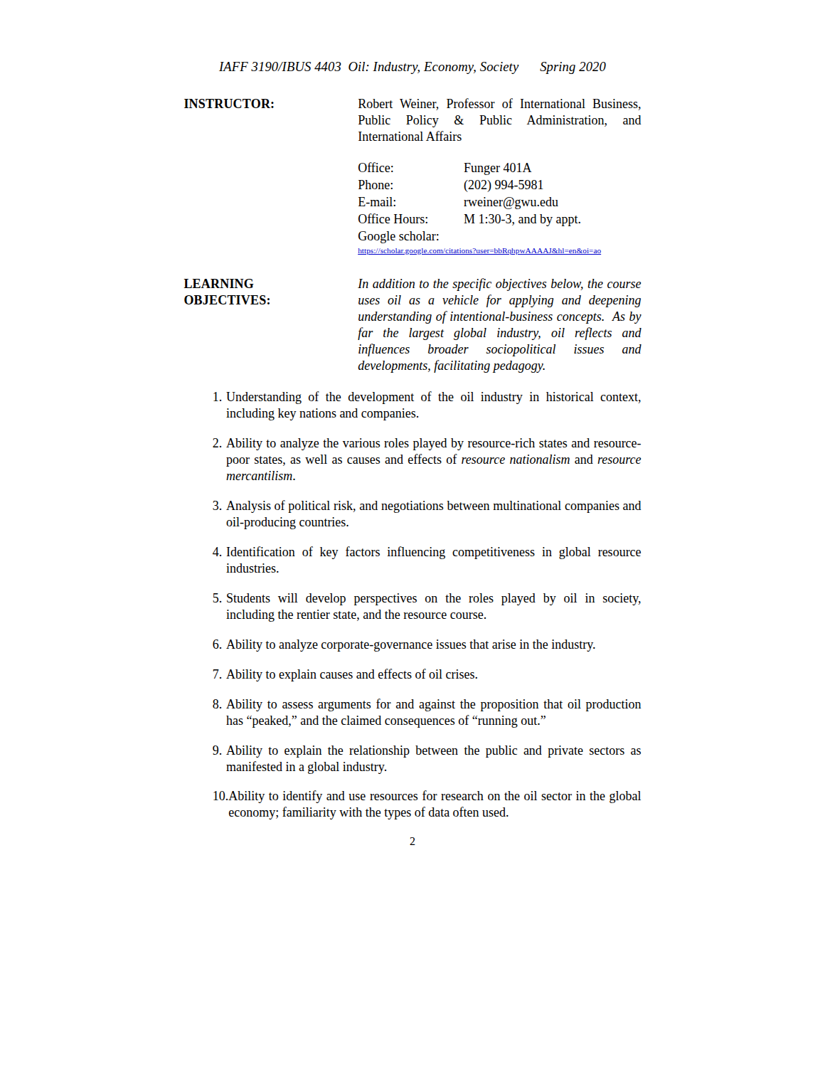IAFF 3190/IBUS 4403 Oil: Industry, Economy, Society Spring 2020
| INSTRUCTOR: | Robert Weiner, Professor of International Business, Public Policy & Public Administration, and International Affairs / Office: / Funger 401A / / Phone: / (202) 994-5981 / / E-mail: / rweiner@gwu.edu / / Office Hours: / M 1:30-3, and by appt. / / Google scholar: / https://scholar.google.com/citations?user=bbRqhpwAAAAJ&hl=en&oi=ao |
| LEARNING OBJECTIVES: | In addition to the specific objectives below, the course uses oil as a vehicle for applying and deepening understanding of intentional-business concepts. As by far the largest global industry, oil reflects and influences broader sociopolitical issues and developments, facilitating pedagogy. |
1. Understanding of the development of the oil industry in historical context, including key nations and companies.
2. Ability to analyze the various roles played by resource-rich states and resource-poor states, as well as causes and effects of resource nationalism and resource mercantilism.
3. Analysis of political risk, and negotiations between multinational companies and oil-producing countries.
4. Identification of key factors influencing competitiveness in global resource industries.
5. Students will develop perspectives on the roles played by oil in society, including the rentier state, and the resource course.
6. Ability to analyze corporate-governance issues that arise in the industry.
7. Ability to explain causes and effects of oil crises.
8. Ability to assess arguments for and against the proposition that oil production has “peaked,” and the claimed consequences of “running out.”
9. Ability to explain the relationship between the public and private sectors as manifested in a global industry.
10. Ability to identify and use resources for research on the oil sector in the global economy; familiarity with the types of data often used.
2